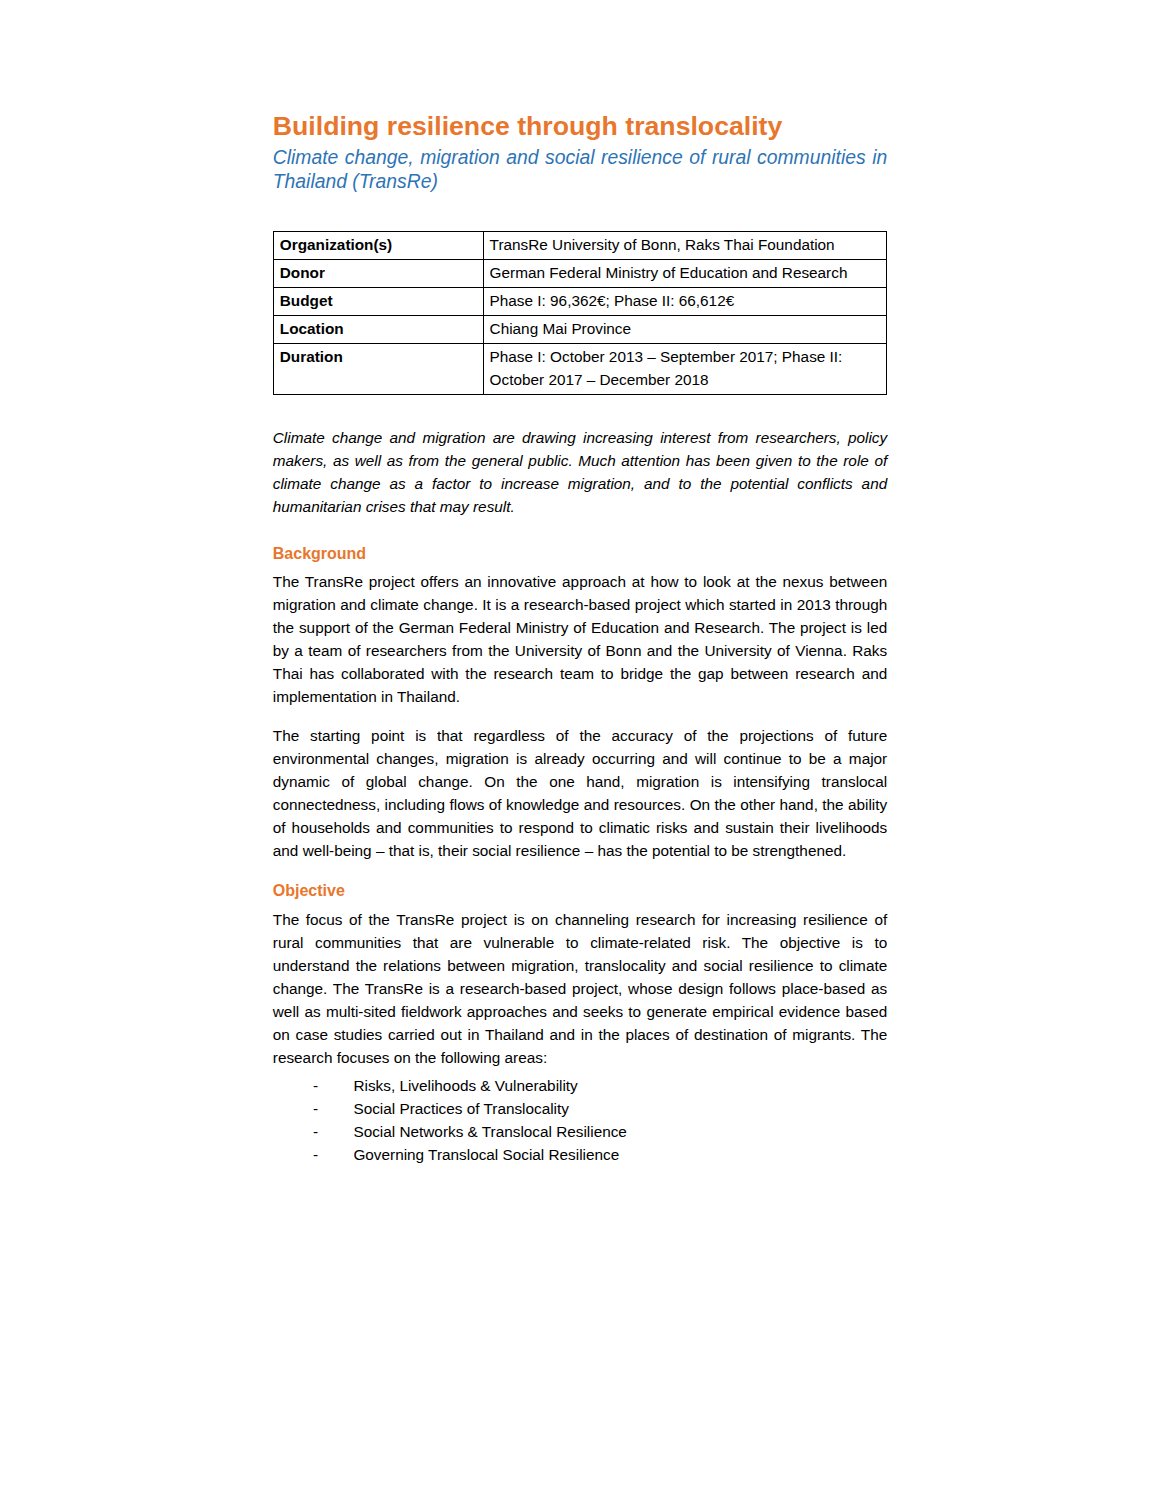Building resilience through translocality
Climate change, migration and social resilience of rural communities in Thailand (TransRe)
| Organization(s) | TransRe University of Bonn, Raks Thai Foundation |
| Donor | German Federal Ministry of Education and Research |
| Budget | Phase I: 96,362€; Phase II: 66,612€ |
| Location | Chiang Mai Province |
| Duration | Phase I: October 2013 – September 2017; Phase II: October 2017 – December 2018 |
Climate change and migration are drawing increasing interest from researchers, policy makers, as well as from the general public. Much attention has been given to the role of climate change as a factor to increase migration, and to the potential conflicts and humanitarian crises that may result.
Background
The TransRe project offers an innovative approach at how to look at the nexus between migration and climate change. It is a research-based project which started in 2013 through the support of the German Federal Ministry of Education and Research. The project is led by a team of researchers from the University of Bonn and the University of Vienna. Raks Thai has collaborated with the research team to bridge the gap between research and implementation in Thailand.
The starting point is that regardless of the accuracy of the projections of future environmental changes, migration is already occurring and will continue to be a major dynamic of global change. On the one hand, migration is intensifying translocal connectedness, including flows of knowledge and resources. On the other hand, the ability of households and communities to respond to climatic risks and sustain their livelihoods and well-being – that is, their social resilience – has the potential to be strengthened.
Objective
The focus of the TransRe project is on channeling research for increasing resilience of rural communities that are vulnerable to climate-related risk. The objective is to understand the relations between migration, translocality and social resilience to climate change. The TransRe is a research-based project, whose design follows place-based as well as multi-sited fieldwork approaches and seeks to generate empirical evidence based on case studies carried out in Thailand and in the places of destination of migrants. The research focuses on the following areas:
Risks, Livelihoods & Vulnerability
Social Practices of Translocality
Social Networks & Translocal Resilience
Governing Translocal Social Resilience